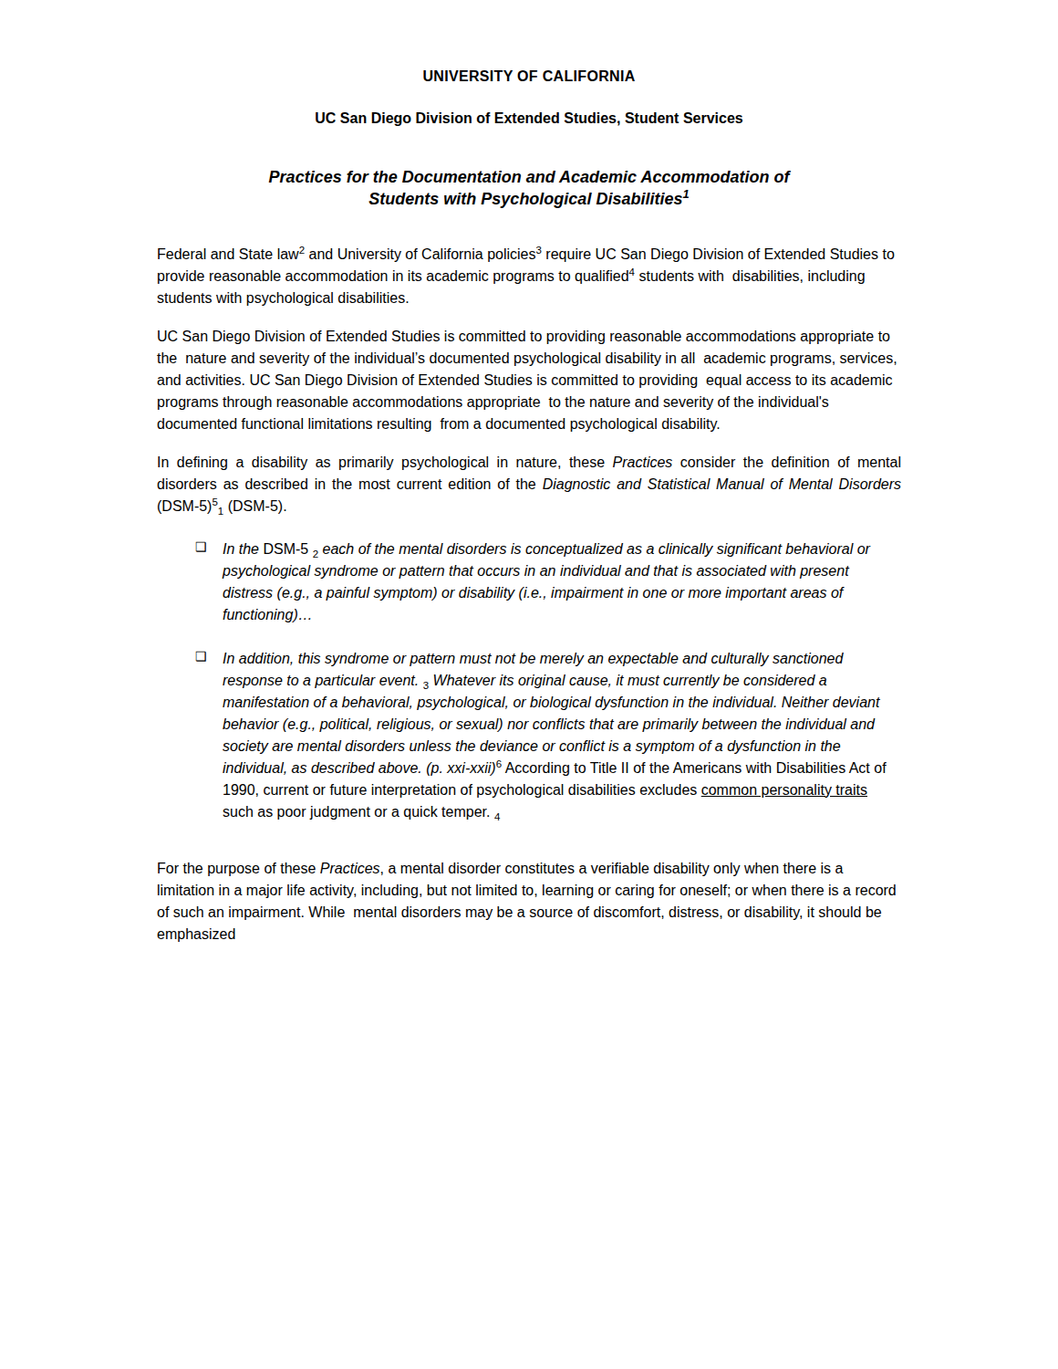UNIVERSITY OF CALIFORNIA
UC San Diego Division of Extended Studies, Student Services
Practices for the Documentation and Academic Accommodation of
Students with Psychological Disabilities1
Federal and State law2 and University of California policies3 require UC San Diego Division of Extended Studies to provide reasonable accommodation in its academic programs to qualified4 students with disabilities, including students with psychological disabilities.
UC San Diego Division of Extended Studies is committed to providing reasonable accommodations appropriate to the nature and severity of the individual’s documented psychological disability in all academic programs, services, and activities. UC San Diego Division of Extended Studies is committed to providing equal access to its academic programs through reasonable accommodations appropriate to the nature and severity of the individual's documented functional limitations resulting from a documented psychological disability.
In defining a disability as primarily psychological in nature, these Practices consider the definition of mental disorders as described in the most current edition of the Diagnostic and Statistical Manual of Mental Disorders (DSM-5)51 (DSM-5).
In the DSM-5 2 each of the mental disorders is conceptualized as a clinically significant behavioral or psychological syndrome or pattern that occurs in an individual and that is associated with present distress (e.g., a painful symptom) or disability (i.e., impairment in one or more important areas of functioning)…
In addition, this syndrome or pattern must not be merely an expectable and culturally sanctioned response to a particular event. 3 Whatever its original cause, it must currently be considered a manifestation of a behavioral, psychological, or biological dysfunction in the individual. Neither deviant behavior (e.g., political, religious, or sexual) nor conflicts that are primarily between the individual and society are mental disorders unless the deviance or conflict is a symptom of a dysfunction in the individual, as described above. (p. xxi-xxii)6 According to Title II of the Americans with Disabilities Act of 1990, current or future interpretation of psychological disabilities excludes common personality traits such as poor judgment or a quick temper. 4
For the purpose of these Practices, a mental disorder constitutes a verifiable disability only when there is a limitation in a major life activity, including, but not limited to, learning or caring for oneself; or when there is a record of such an impairment. While mental disorders may be a source of discomfort, distress, or disability, it should be emphasized